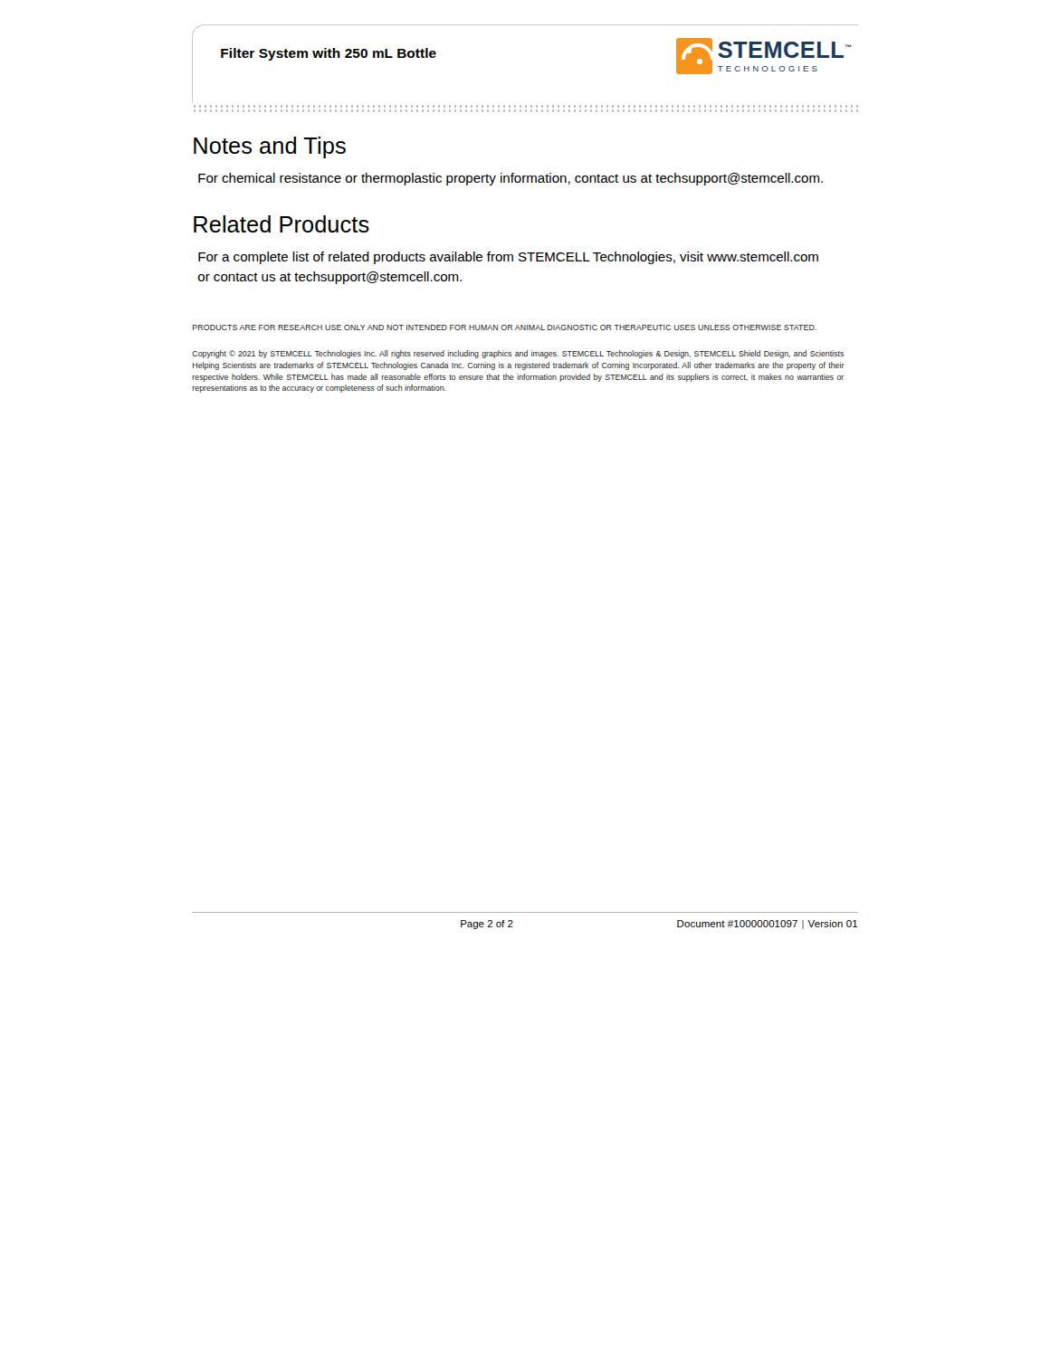Filter System with 250 mL Bottle
STEMCELL™
TECHNOLOGIES
Notes and Tips
For chemical resistance or thermoplastic property information, contact us at techsupport@stemcell.com.
Related Products
For a complete list of related products available from STEMCELL Technologies, visit www.stemcell.com or contact us at techsupport@stemcell.com.
PRODUCTS ARE FOR RESEARCH USE ONLY AND NOT INTENDED FOR HUMAN OR ANIMAL DIAGNOSTIC OR THERAPEUTIC USES UNLESS OTHERWISE STATED.
Copyright © 2021 by STEMCELL Technologies Inc. All rights reserved including graphics and images. STEMCELL Technologies & Design, STEMCELL Shield Design, and Scientists Helping Scientists are trademarks of STEMCELL Technologies Canada Inc. Corning is a registered trademark of Corning Incorporated. All other trademarks are the property of their respective holders. While STEMCELL has made all reasonable efforts to ensure that the information provided by STEMCELL and its suppliers is correct, it makes no warranties or representations as to the accuracy or completeness of such information.
Page 2 of 2
Document #10000001097|Version 01